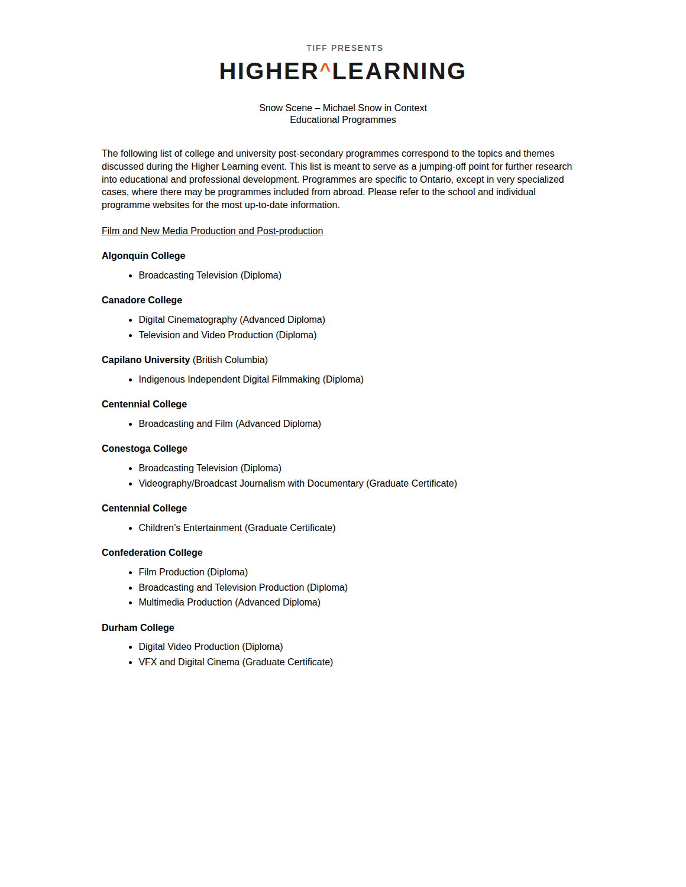TIFF PRESENTS
HIGHER^LEARNING
Snow Scene – Michael Snow in Context
Educational Programmes
The following list of college and university post-secondary programmes correspond to the topics and themes discussed during the Higher Learning event. This list is meant to serve as a jumping-off point for further research into educational and professional development. Programmes are specific to Ontario, except in very specialized cases, where there may be programmes included from abroad. Please refer to the school and individual programme websites for the most up-to-date information.
Film and New Media Production and Post-production
Algonquin College
Broadcasting Television (Diploma)
Canadore College
Digital Cinematography (Advanced Diploma)
Television and Video Production (Diploma)
Capilano University (British Columbia)
Indigenous Independent Digital Filmmaking (Diploma)
Centennial College
Broadcasting and Film (Advanced Diploma)
Conestoga College
Broadcasting Television (Diploma)
Videography/Broadcast Journalism with Documentary (Graduate Certificate)
Centennial College
Children’s Entertainment (Graduate Certificate)
Confederation College
Film Production (Diploma)
Broadcasting and Television Production (Diploma)
Multimedia Production (Advanced Diploma)
Durham College
Digital Video Production (Diploma)
VFX and Digital Cinema (Graduate Certificate)